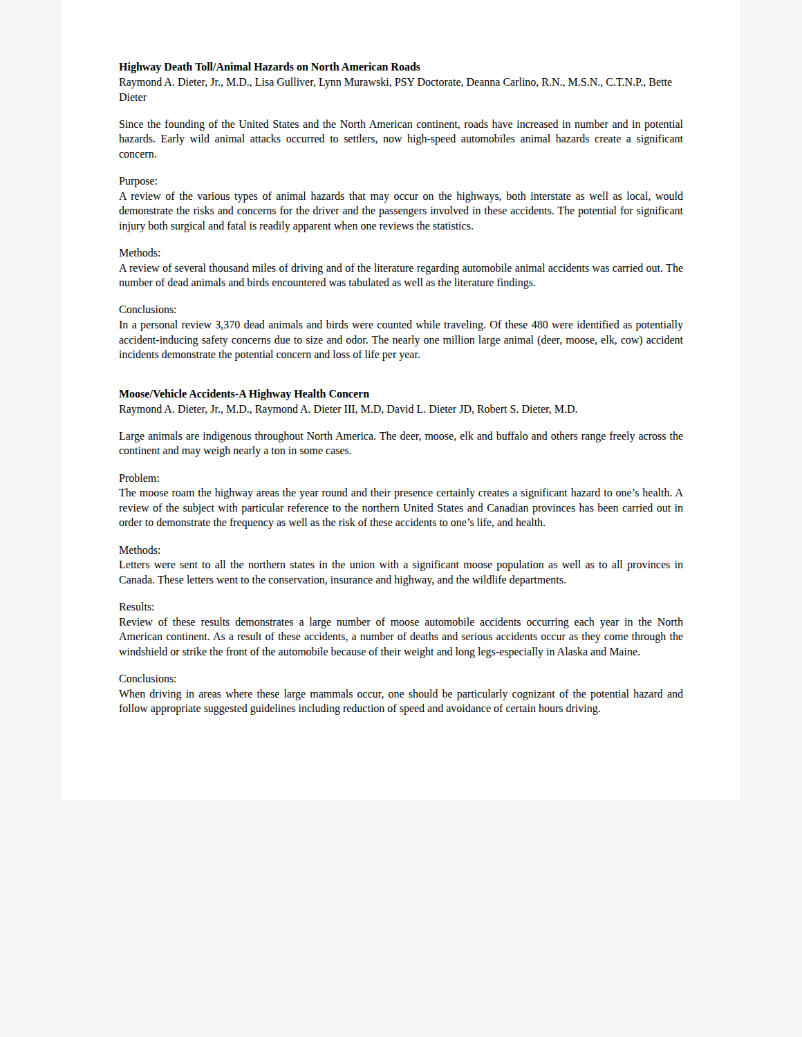Highway Death Toll/Animal Hazards on North American Roads
Raymond A. Dieter, Jr., M.D., Lisa Gulliver, Lynn Murawski, PSY Doctorate, Deanna Carlino, R.N., M.S.N., C.T.N.P., Bette Dieter
Since the founding of the United States and the North American continent, roads have increased in number and in potential hazards. Early wild animal attacks occurred to settlers, now high-speed automobiles animal hazards create a significant concern.
Purpose:
A review of the various types of animal hazards that may occur on the highways, both interstate as well as local, would demonstrate the risks and concerns for the driver and the passengers involved in these accidents. The potential for significant injury both surgical and fatal is readily apparent when one reviews the statistics.
Methods:
A review of several thousand miles of driving and of the literature regarding automobile animal accidents was carried out. The number of dead animals and birds encountered was tabulated as well as the literature findings.
Conclusions:
In a personal review 3,370 dead animals and birds were counted while traveling. Of these 480 were identified as potentially accident-inducing safety concerns due to size and odor. The nearly one million large animal (deer, moose, elk, cow) accident incidents demonstrate the potential concern and loss of life per year.
Moose/Vehicle Accidents-A Highway Health Concern
Raymond A. Dieter, Jr., M.D., Raymond A. Dieter III, M.D, David L. Dieter JD, Robert S. Dieter, M.D.
Large animals are indigenous throughout North America. The deer, moose, elk and buffalo and others range freely across the continent and may weigh nearly a ton in some cases.
Problem:
The moose roam the highway areas the year round and their presence certainly creates a significant hazard to one’s health. A review of the subject with particular reference to the northern United States and Canadian provinces has been carried out in order to demonstrate the frequency as well as the risk of these accidents to one’s life, and health.
Methods:
Letters were sent to all the northern states in the union with a significant moose population as well as to all provinces in Canada. These letters went to the conservation, insurance and highway, and the wildlife departments.
Results:
Review of these results demonstrates a large number of moose automobile accidents occurring each year in the North American continent. As a result of these accidents, a number of deaths and serious accidents occur as they come through the windshield or strike the front of the automobile because of their weight and long legs-especially in Alaska and Maine.
Conclusions:
When driving in areas where these large mammals occur, one should be particularly cognizant of the potential hazard and follow appropriate suggested guidelines including reduction of speed and avoidance of certain hours driving.